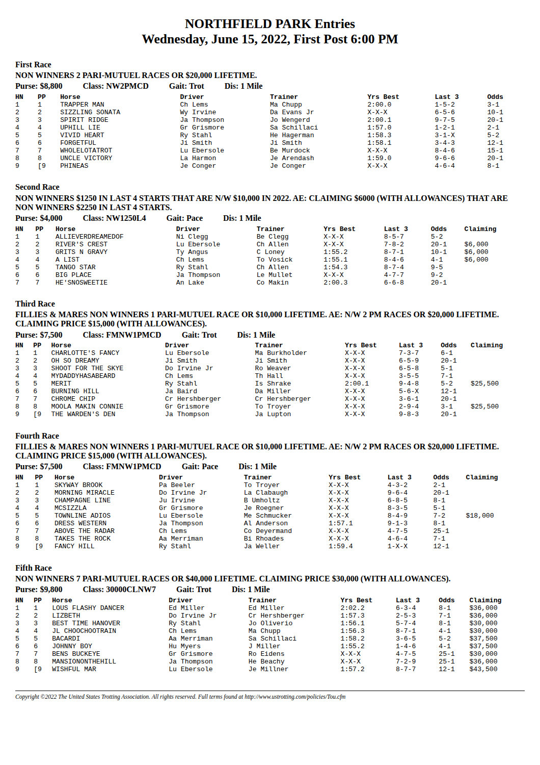NORTHFIELD PARK Entries Wednesday, June 15, 2022, First Post 6:00 PM
First Race
NON WINNERS 2 PARI-MUTUEL RACES OR $20,000 LIFETIME.
Purse: $8,800 Class: NW2PMCD Gait: Trot Dis: 1 Mile
| HN | PP | Horse | Driver | Trainer | Yrs Best | Last 3 | Odds |
| --- | --- | --- | --- | --- | --- | --- | --- |
| 1 | 1 | TRAPPER MAN | Ch Lems | Ma Chupp | 2:00.0 | 1-5-2 | 3-1 |
| 2 | 2 | SIZZLING SONATA | Wy Irvine | Da Evans Jr | X-X-X | 6-5-6 | 10-1 |
| 3 | 3 | SPIRIT RIDGE | Ja Thompson | Jo Wengerd | 2:00.1 | 9-7-5 | 20-1 |
| 4 | 4 | UPHILL LIE | Gr Grismore | Sa Schillaci | 1:57.0 | 1-2-1 | 2-1 |
| 5 | 5 | VIVID HEART | Ry Stahl | He Hagerman | 1:58.3 | 3-1-X | 5-2 |
| 6 | 6 | FORGETFUL | Ji Smith | Ji Smith | 1:58.1 | 3-4-3 | 12-1 |
| 7 | 7 | WHOLELOTATROT | Lu Ebersole | Be Murdock | X-X-X | 8-4-6 | 15-1 |
| 8 | 8 | UNCLE VICTORY | La Harmon | Je Arendash | 1:59.0 | 9-6-6 | 20-1 |
| 9 | [9 | PHINEAS | Je Conger | Je Conger | X-X-X | 4-6-4 | 8-1 |
Second Race
NON WINNERS $1250 IN LAST 4 STARTS THAT ARE N/W $10,000 IN 2022. AE: CLAIMING $6000 (WITH ALLOWANCES) THAT ARE NON WINNERS $2250 IN LAST 4 STARTS.
Purse: $4,000 Class: NW1250L4 Gait: Pace Dis: 1 Mile
| HN | PP | Horse | Driver | Trainer | Yrs Best | Last 3 | Odds | Claiming |
| --- | --- | --- | --- | --- | --- | --- | --- | --- |
| 1 | 1 | ALLIEVERDREAMEDOF | Ni Clegg | Be Clegg | X-X-X | 8-5-7 | 5-2 | |
| 2 | 2 | RIVER'S CREST | Lu Ebersole | Ch Allen | X-X-X | 7-8-2 | 20-1 | $6,000 |
| 3 | 3 | GRITS N GRAVY | Ty Angus | C Loney | 1:55.2 | 8-7-1 | 10-1 | $6,000 |
| 4 | 4 | A LIST | Ch Lems | To Vosick | 1:55.1 | 8-4-6 | 4-1 | $6,000 |
| 5 | 5 | TANGO STAR | Ry Stahl | Ch Allen | 1:54.3 | 8-7-4 | 9-5 | |
| 6 | 6 | BIG PLACE | Ja Thompson | Le Mullet | X-X-X | 4-7-7 | 9-2 | |
| 7 | 7 | HE'SNOSWEETIE | An Lake | Co Makin | 2:00.3 | 6-6-8 | 20-1 | |
Third Race
FILLIES & MARES NON WINNERS 1 PARI-MUTUEL RACE OR $10,000 LIFETIME. AE: N/W 2 PM RACES OR $20,000 LIFETIME. CLAIMING PRICE $15,000 (WITH ALLOWANCES).
Purse: $7,500 Class: FMNW1PMCD Gait: Trot Dis: 1 Mile
| HN | PP | Horse | Driver | Trainer | Yrs Best | Last 3 | Odds | Claiming |
| --- | --- | --- | --- | --- | --- | --- | --- | --- |
| 1 | 1 | CHARLOTTE'S FANCY | Lu Ebersole | Ma Burkholder | X-X-X | 7-3-7 | 6-1 | |
| 2 | 2 | OH SO DREAMY | Ji Smith | Ji Smith | X-X-X | 6-5-9 | 20-1 | |
| 3 | 3 | SHOOT FOR THE SKYE | Do Irvine Jr | Ro Weaver | X-X-X | 6-5-8 | 5-1 | |
| 4 | 4 | MYDADDYHASABEARD | Ch Lems | Th Hall | X-X-X | 3-5-5 | 7-1 | |
| 5 | 5 | MERIT | Ry Stahl | Is Shrake | 2:00.1 | 9-4-8 | 5-2 | $25,500 |
| 6 | 6 | BURNING HILL | Ja Baird | Da Miller | X-X-X | 5-6-X | 12-1 | |
| 7 | 7 | CHROME CHIP | Cr Hershberger | Cr Hershberger | X-X-X | 3-6-1 | 20-1 | |
| 8 | 8 | MOOLA MAKIN CONNIE | Gr Grismore | To Troyer | X-X-X | 2-9-4 | 3-1 | $25,500 |
| 9 | [9 | THE WARDEN'S DEN | Ja Thompson | Ja Lupton | X-X-X | 9-8-3 | 20-1 | |
Fourth Race
FILLIES & MARES NON WINNERS 1 PARI-MUTUEL RACE OR $10,000 LIFETIME. AE: N/W 2 PM RACES OR $20,000 LIFETIME. CLAIMING PRICE $15,000 (WITH ALLOWANCES).
Purse: $7,500 Class: FMNW1PMCD Gait: Pace Dis: 1 Mile
| HN | PP | Horse | Driver | Trainer | Yrs Best | Last 3 | Odds | Claiming |
| --- | --- | --- | --- | --- | --- | --- | --- | --- |
| 1 | 1 | SKYWAY BROOK | Pa Beeler | To Troyer | X-X-X | 4-3-2 | 2-1 | |
| 2 | 2 | MORNING MIRACLE | Do Irvine Jr | La Clabaugh | X-X-X | 9-6-4 | 20-1 | |
| 3 | 3 | CHAMPAGNE LINE | Ju Irvine | B Umholtz | X-X-X | 6-8-5 | 8-1 | |
| 4 | 4 | MCSIZZLA | Gr Grismore | Je Roegner | X-X-X | 8-3-5 | 5-1 | |
| 5 | 5 | TOWNLINE ADIOS | Lu Ebersole | Me Schmucker | X-X-X | 8-4-9 | 7-2 | $18,000 |
| 6 | 6 | DRESS WESTERN | Ja Thompson | Al Anderson | 1:57.1 | 9-1-3 | 8-1 | |
| 7 | 7 | ABOVE THE RADAR | Ch Lems | Co Deyermand | X-X-X | 4-7-5 | 25-1 | |
| 8 | 8 | TAKES THE ROCK | Aa Merriman | Bi Rhoades | X-X-X | 4-6-4 | 7-1 | |
| 9 | [9 | FANCY HILL | Ry Stahl | Ja Weller | 1:59.4 | 1-X-X | 12-1 | |
Fifth Race
NON WINNERS 7 PARI-MUTUEL RACES OR $40,000 LIFETIME. CLAIMING PRICE $30,000 (WITH ALLOWANCES).
Purse: $9,800 Class: 30000CLNW7 Gait: Trot Dis: 1 Mile
| HN | PP | Horse | Driver | Trainer | Yrs Best | Last 3 | Odds | Claiming |
| --- | --- | --- | --- | --- | --- | --- | --- | --- |
| 1 | 1 | LOUS FLASHY DANCER | Ed Miller | Ed Miller | 2:02.2 | 6-3-4 | 8-1 | $36,000 |
| 2 | 2 | LIZBETH | Do Irvine Jr | Cr Hershberger | 1:57.3 | 2-5-3 | 7-1 | $36,000 |
| 3 | 3 | BEST TIME HANOVER | Ry Stahl | Jo Oliverio | 1:56.1 | 5-7-4 | 8-1 | $30,000 |
| 4 | 4 | JL CHOOCHOOTRAIN | Ch Lems | Ma Chupp | 1:56.3 | 8-7-1 | 4-1 | $30,000 |
| 5 | 5 | BACARDI | Aa Merriman | Sa Schillaci | 1:58.2 | 3-6-5 | 5-2 | $37,500 |
| 6 | 6 | JOHNNY BOY | Hu Myers | J Miller | 1:55.2 | 1-4-6 | 4-1 | $37,500 |
| 7 | 7 | BENS BUCKEYE | Gr Grismore | Ro Eidens | X-X-X | 4-7-5 | 25-1 | $30,000 |
| 8 | 8 | MANSIONONTHEHILL | Ja Thompson | He Beachy | X-X-X | 7-2-9 | 25-1 | $36,000 |
| 9 | [9 | WISHFUL MAR | Lu Ebersole | Je Millner | 1:57.2 | 8-7-7 | 12-1 | $43,500 |
Copyright ©2022 The United States Trotting Association. All rights reserved. Full terms found at http://www.ustrotting.com/policies/Tou.cfm